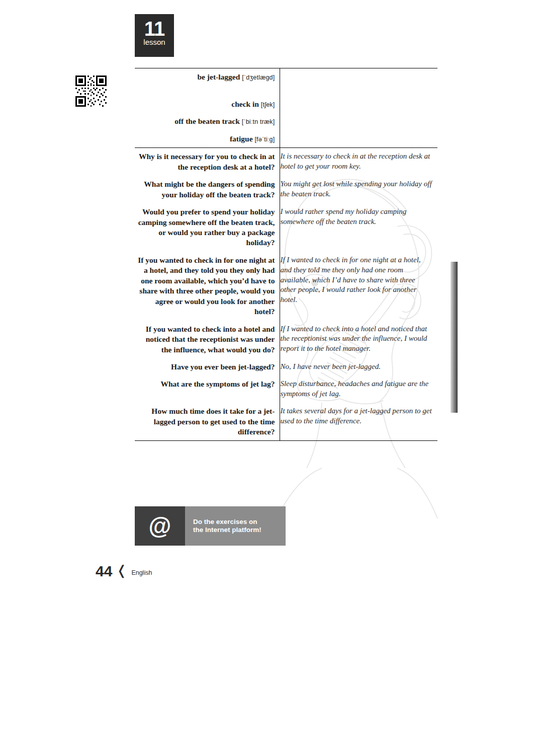11
lesson
| be jet-lagged [ˈdʒetlægd] | |
| check in [tʃek] | |
| off the beaten track [ˈbiːtn træk] | |
| fatigue [fəˈtiːɡ] | |
| Why is it necessary for you to check in at the reception desk at a hotel? | It is necessary to check in at the reception desk at hotel to get your room key. |
| What might be the dangers of spending your holiday off the beaten track? | You might get lost while spending your holiday off the beaten track. |
| Would you prefer to spend your holiday camping somewhere off the beaten track, or would you rather buy a package holiday? | I would rather spend my holiday camping somewhere off the beaten track. |
| If you wanted to check in for one night at a hotel, and they told you they only had one room available, which you’d have to share with three other people, would you agree or would you look for another hotel? | If I wanted to check in for one night at a hotel, and they told me they only had one room available, which I’d have to share with three other people, I would rather look for another hotel. |
| If you wanted to check into a hotel and noticed that the receptionist was under the influence, what would you do? | If I wanted to check into a hotel and noticed that the receptionist was under the influence, I would report it to the hotel manager. |
| Have you ever been jet-lagged? | No, I have never been jet-lagged. |
| What are the symptoms of jet lag? | Sleep disturbance, headaches and fatigue are the symptoms of jet lag. |
| How much time does it take for a jet-lagged person to get used to the time difference? | It takes several days for a jet-lagged person to get used to the time difference. |
@
Do the exercises on
the Internet platform!
44 ❬ English